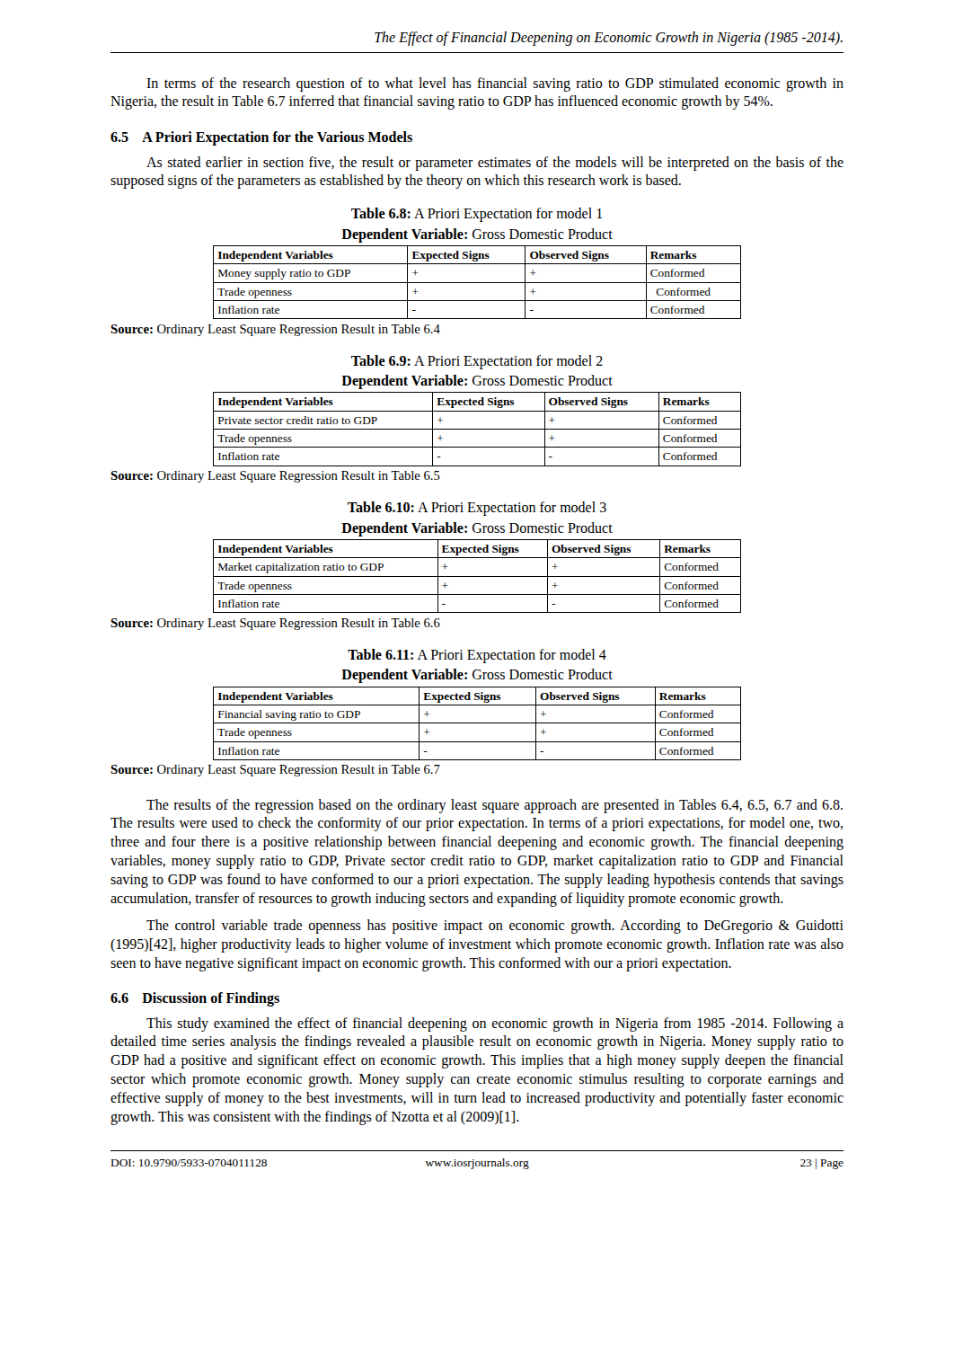The Effect of Financial Deepening on Economic Growth in Nigeria (1985 -2014).
In terms of the research question of to what level has financial saving ratio to GDP stimulated economic growth in Nigeria, the result in Table 6.7 inferred that financial saving ratio to GDP has influenced economic growth by 54%.
6.5 A Priori Expectation for the Various Models
As stated earlier in section five, the result or parameter estimates of the models will be interpreted on the basis of the supposed signs of the parameters as established by the theory on which this research work is based.
Table 6.8: A Priori Expectation for model 1
Dependent Variable: Gross Domestic Product
| Independent Variables | Expected Signs | Observed Signs | Remarks |
| --- | --- | --- | --- |
| Money supply ratio to GDP | + | + | Conformed |
| Trade openness | + | + | Conformed |
| Inflation rate | - | - | Conformed |
Source: Ordinary Least Square Regression Result in Table 6.4
Table 6.9: A Priori Expectation for model 2
Dependent Variable: Gross Domestic Product
| Independent Variables | Expected Signs | Observed Signs | Remarks |
| --- | --- | --- | --- |
| Private sector credit ratio to GDP | + | + | Conformed |
| Trade openness | + | + | Conformed |
| Inflation rate | - | - | Conformed |
Source: Ordinary Least Square Regression Result in Table 6.5
Table 6.10: A Priori Expectation for model 3
Dependent Variable: Gross Domestic Product
| Independent Variables | Expected Signs | Observed Signs | Remarks |
| --- | --- | --- | --- |
| Market capitalization ratio to GDP | + | + | Conformed |
| Trade openness | + | + | Conformed |
| Inflation rate | - | - | Conformed |
Source: Ordinary Least Square Regression Result in Table 6.6
Table 6.11: A Priori Expectation for model 4
Dependent Variable: Gross Domestic Product
| Independent Variables | Expected Signs | Observed Signs | Remarks |
| --- | --- | --- | --- |
| Financial saving ratio to GDP | + | + | Conformed |
| Trade openness | + | + | Conformed |
| Inflation rate | - | - | Conformed |
Source: Ordinary Least Square Regression Result in Table 6.7
The results of the regression based on the ordinary least square approach are presented in Tables 6.4, 6.5, 6.7 and 6.8. The results were used to check the conformity of our prior expectation. In terms of a priori expectations, for model one, two, three and four there is a positive relationship between financial deepening and economic growth. The financial deepening variables, money supply ratio to GDP, Private sector credit ratio to GDP, market capitalization ratio to GDP and Financial saving to GDP was found to have conformed to our a priori expectation. The supply leading hypothesis contends that savings accumulation, transfer of resources to growth inducing sectors and expanding of liquidity promote economic growth.
The control variable trade openness has positive impact on economic growth. According to DeGregorio & Guidotti (1995)[42], higher productivity leads to higher volume of investment which promote economic growth. Inflation rate was also seen to have negative significant impact on economic growth. This conformed with our a priori expectation.
6.6 Discussion of Findings
This study examined the effect of financial deepening on economic growth in Nigeria from 1985 -2014. Following a detailed time series analysis the findings revealed a plausible result on economic growth in Nigeria. Money supply ratio to GDP had a positive and significant effect on economic growth. This implies that a high money supply deepen the financial sector which promote economic growth. Money supply can create economic stimulus resulting to corporate earnings and effective supply of money to the best investments, will in turn lead to increased productivity and potentially faster economic growth. This was consistent with the findings of Nzotta et al (2009)[1].
DOI: 10.9790/5933-0704011128
www.iosrjournals.org
23 | Page